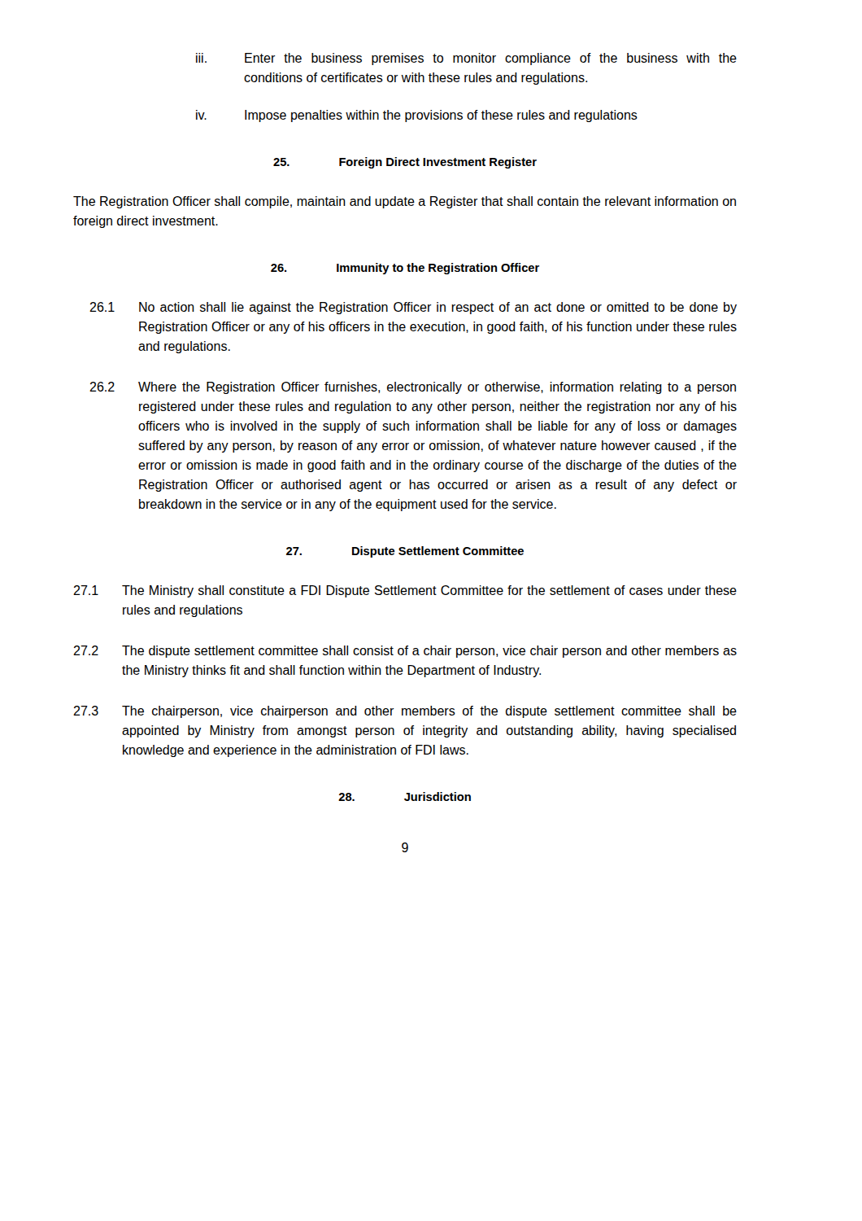iii. Enter the business premises to monitor compliance of the business with the conditions of certificates or with these rules and regulations.
iv. Impose penalties within the provisions of these rules and regulations
25. Foreign Direct Investment Register
The Registration Officer shall compile, maintain and update a Register that shall contain the relevant information on foreign direct investment.
26. Immunity to the Registration Officer
26.1 No action shall lie against the Registration Officer in respect of an act done or omitted to be done by Registration Officer or any of his officers in the execution, in good faith, of his function under these rules and regulations.
26.2 Where the Registration Officer furnishes, electronically or otherwise, information relating to a person registered under these rules and regulation to any other person, neither the registration nor any of his officers who is involved in the supply of such information shall be liable for any of loss or damages suffered by any person, by reason of any error or omission, of whatever nature however caused , if the error or omission is made in good faith and in the ordinary course of the discharge of the duties of the Registration Officer or authorised agent or has occurred or arisen as a result of any defect or breakdown in the service or in any of the equipment used for the service.
27. Dispute Settlement Committee
27.1 The Ministry shall constitute a FDI Dispute Settlement Committee for the settlement of cases under these rules and regulations
27.2 The dispute settlement committee shall consist of a chair person, vice chair person and other members as the Ministry thinks fit and shall function within the Department of Industry.
27.3 The chairperson, vice chairperson and other members of the dispute settlement committee shall be appointed by Ministry from amongst person of integrity and outstanding ability, having specialised knowledge and experience in the administration of FDI laws.
28. Jurisdiction
9